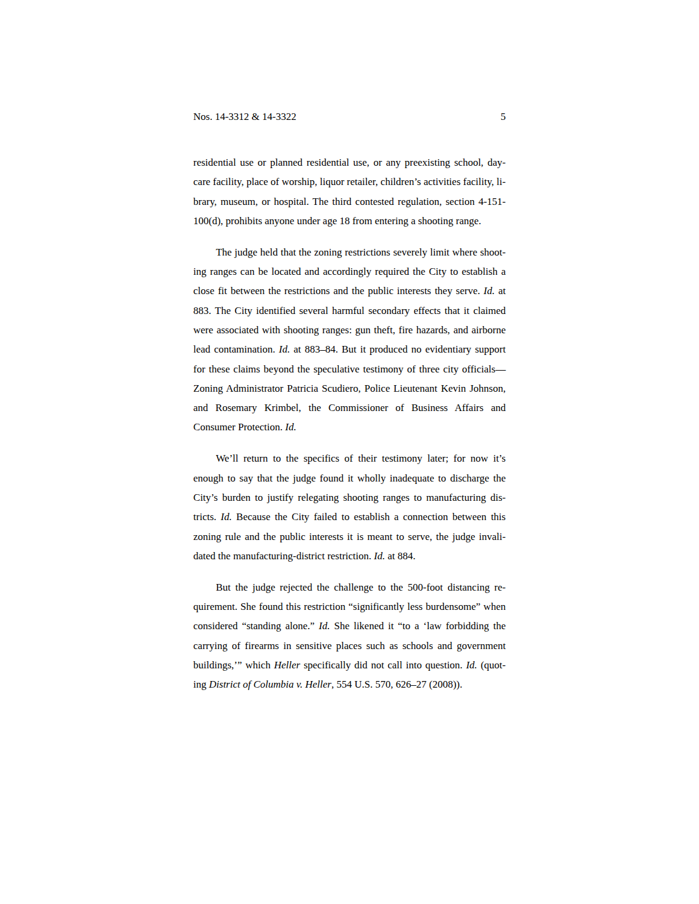Nos. 14-3312 & 14-3322 5
residential use or planned residential use, or any preexisting school, day-care facility, place of worship, liquor retailer, children’s activities facility, library, museum, or hospital. The third contested regulation, section 4-151-100(d), prohibits anyone under age 18 from entering a shooting range.
The judge held that the zoning restrictions severely limit where shooting ranges can be located and accordingly required the City to establish a close fit between the restrictions and the public interests they serve. Id. at 883. The City identified several harmful secondary effects that it claimed were associated with shooting ranges: gun theft, fire hazards, and airborne lead contamination. Id. at 883–84. But it produced no evidentiary support for these claims beyond the speculative testimony of three city officials—Zoning Administrator Patricia Scudiero, Police Lieutenant Kevin Johnson, and Rosemary Krimbel, the Commissioner of Business Affairs and Consumer Protection. Id.
We’ll return to the specifics of their testimony later; for now it’s enough to say that the judge found it wholly inadequate to discharge the City’s burden to justify relegating shooting ranges to manufacturing districts. Id. Because the City failed to establish a connection between this zoning rule and the public interests it is meant to serve, the judge invalidated the manufacturing-district restriction. Id. at 884.
But the judge rejected the challenge to the 500-foot distancing requirement. She found this restriction “significantly less burdensome” when considered “standing alone.” Id. She likened it “to a ‘law forbidding the carrying of firearms in sensitive places such as schools and government buildings,’” which Heller specifically did not call into question. Id. (quoting District of Columbia v. Heller, 554 U.S. 570, 626–27 (2008)).